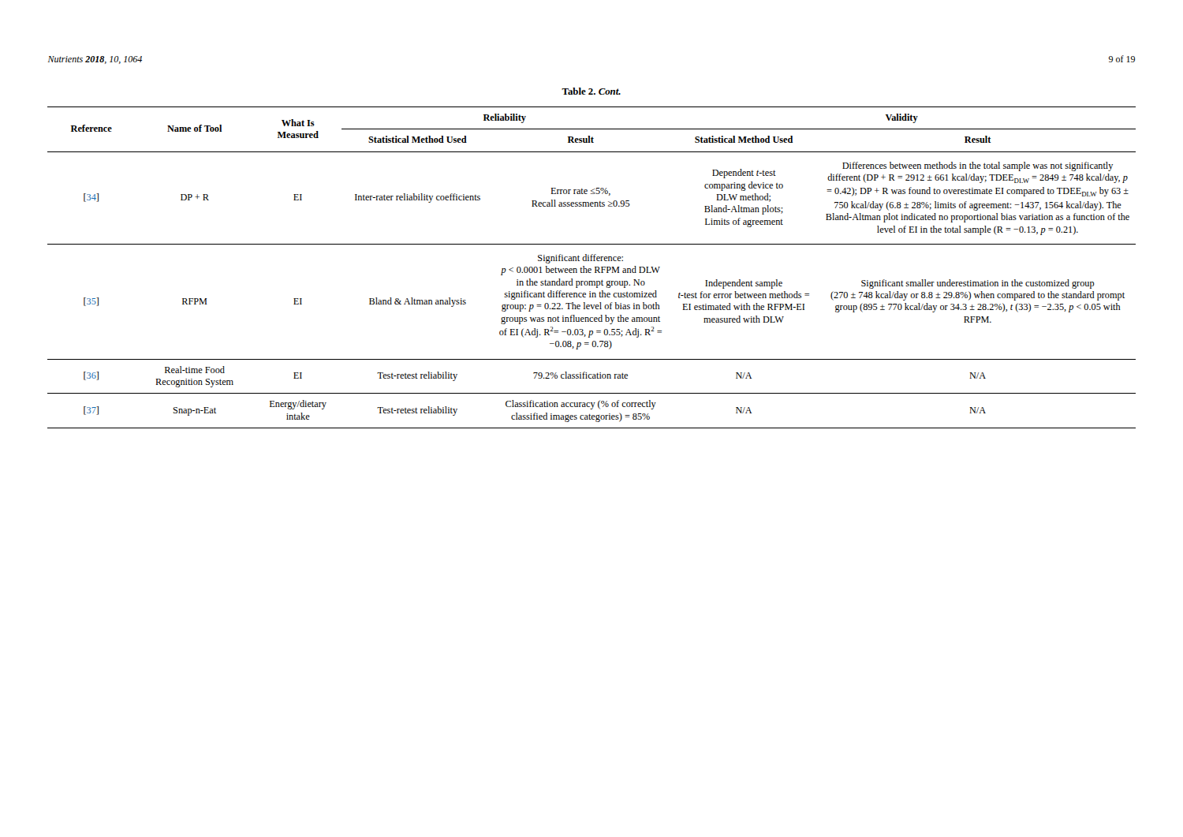Nutrients 2018, 10, 1064
9 of 19
Table 2. Cont.
| Reference | Name of Tool | What Is Measured | Reliability | Validity |
| --- | --- | --- | --- | --- |
| Statistical Method Used | Result | Statistical Method Used | Result |
| [ 34 ] | DP + R | EI | Inter-rater reliability coefficients | Error rate ≤5%, Recall assessments ≥0.95 | Dependent t -test comparing device to DLW method; Bland-Altman plots; Limits of agreement | Differences between methods in the total sample was not significantly different (DP + R = 2912 ± 661 kcal/day; TDEE DLW = 2849 ± 748 kcal/day, p = 0.42); DP + R was found to overestimate EI compared to TDEE DLW by 63 ± 750 kcal/day (6.8 ± 28%; limits of agreement: −1437, 1564 kcal/day). The Bland-Altman plot indicated no proportional bias variation as a function of the level of EI in the total sample (R = −0.13, p = 0.21). |
| [ 35 ] | RFPM | EI | Bland & Altman analysis | Significant difference: p < 0.0001 between the RFPM and DLW in the standard prompt group. No significant difference in the customized group: p = 0.22. The level of bias in both groups was not influenced by the amount of EI (Adj. R 2 = −0.03, p = 0.55; Adj. R 2 = −0.08, p = 0.78) | Independent sample t -test for error between methods = EI estimated with the RFPM-EI measured with DLW | Significant smaller underestimation in the customized group (270 ± 748 kcal/day or 8.8 ± 29.8%) when compared to the standard prompt group (895 ± 770 kcal/day or 34.3 ± 28.2%), t (33) = −2.35, p < 0.05 with RFPM. |
| [ 36 ] | Real-time Food Recognition System | EI | Test-retest reliability | 79.2% classification rate | N/A | N/A |
| [ 37 ] | Snap-n-Eat | Energy/dietary intake | Test-retest reliability | Classification accuracy (% of correctly classified images categories) = 85% | N/A | N/A |